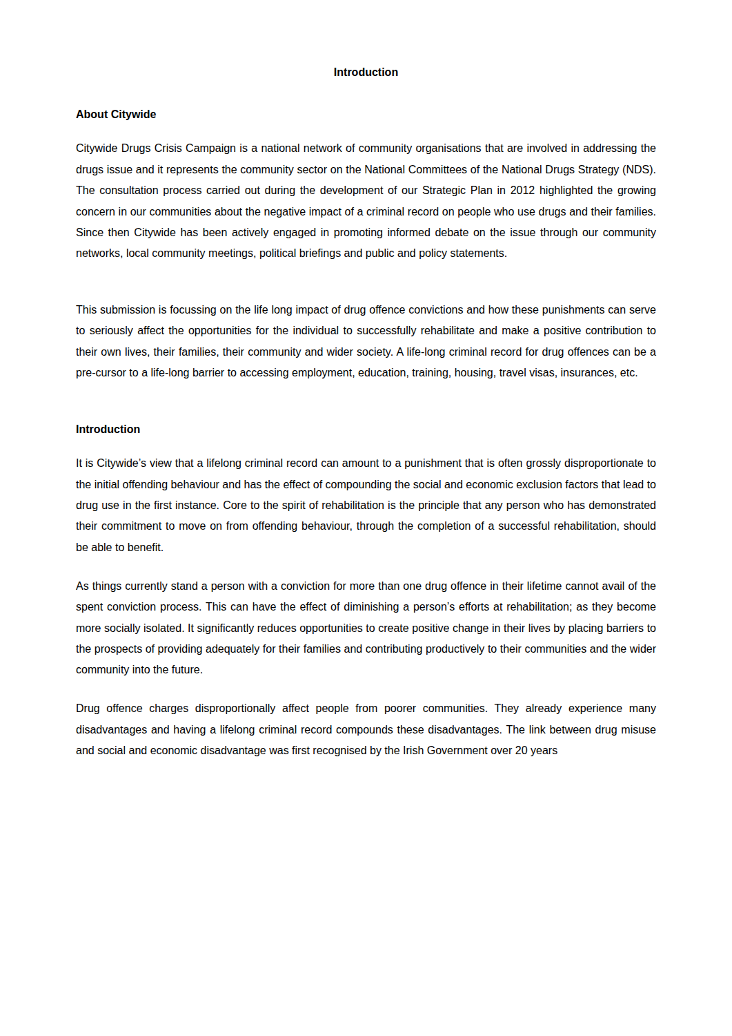Introduction
About Citywide
Citywide Drugs Crisis Campaign is a national network of community organisations that are involved in addressing the drugs issue and it represents the community sector on the National Committees of the National Drugs Strategy (NDS). The consultation process carried out during the development of our Strategic Plan in 2012 highlighted the growing concern in our communities about the negative impact of a criminal record on people who use drugs and their families. Since then Citywide has been actively engaged in promoting informed debate on the issue through our community networks, local community meetings, political briefings and public and policy statements.
This submission is focussing on the life long impact of drug offence convictions and how these punishments can serve to seriously affect the opportunities for the individual to successfully rehabilitate and make a positive contribution to their own lives, their families, their community and wider society. A life-long criminal record for drug offences can be a pre-cursor to a life-long barrier to accessing employment, education, training, housing, travel visas, insurances, etc.
Introduction
It is Citywide’s view that a lifelong criminal record can amount to a punishment that is often grossly disproportionate to the initial offending behaviour and has the effect of compounding the social and economic exclusion factors that lead to drug use in the first instance. Core to the spirit of rehabilitation is the principle that any person who has demonstrated their commitment to move on from offending behaviour, through the completion of a successful rehabilitation, should be able to benefit.
As things currently stand a person with a conviction for more than one drug offence in their lifetime cannot avail of the spent conviction process. This can have the effect of diminishing a person’s efforts at rehabilitation; as they become more socially isolated. It significantly reduces opportunities to create positive change in their lives by placing barriers to the prospects of providing adequately for their families and contributing productively to their communities and the wider community into the future.
Drug offence charges disproportionally affect people from poorer communities. They already experience many disadvantages and having a lifelong criminal record compounds these disadvantages. The link between drug misuse and social and economic disadvantage was first recognised by the Irish Government over 20 years